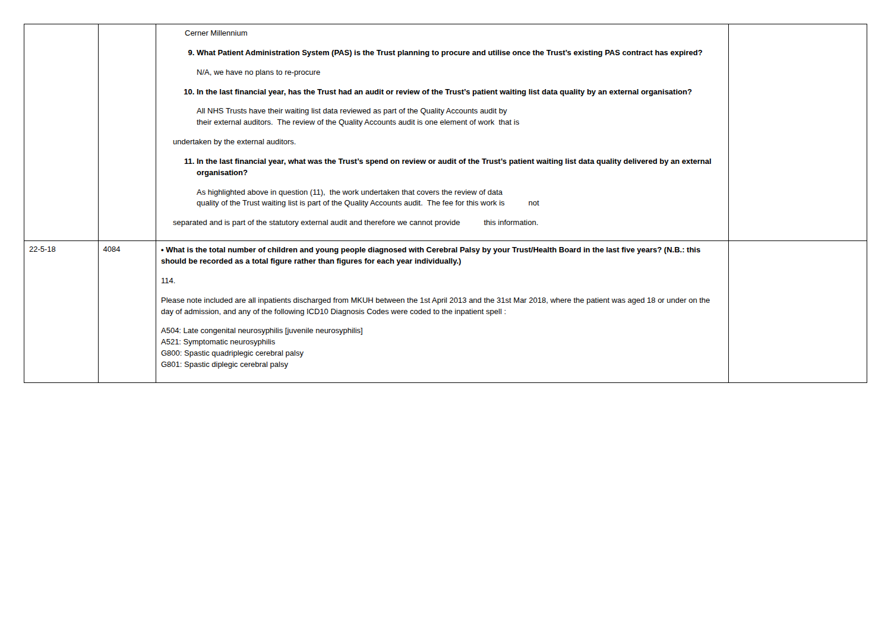| | | Cerner Millennium What Patient Administration System (PAS) is the Trust planning to procure and utilise once the Trust’s existing PAS contract has expired? N/A, we have no plans to re-procure In the last financial year, has the Trust had an audit or review of the Trust’s patient waiting list data quality by an external organisation? All NHS Trusts have their waiting list data reviewed as part of the Quality Accounts audit by their external auditors. The review of the Quality Accounts audit is one element of work that is undertaken by the external auditors. In the last financial year, what was the Trust’s spend on review or audit of the Trust’s patient waiting list data quality delivered by an external organisation? As highlighted above in question (11), the work undertaken that covers the review of data quality of the Trust waiting list is part of the Quality Accounts audit. The fee for this work is not separated and is part of the statutory external audit and therefore we cannot provide this information. | |
| 22-5-18 | 4084 | • What is the total number of children and young people diagnosed with Cerebral Palsy by your Trust/Health Board in the last five years? (N.B.: this should be recorded as a total figure rather than figures for each year individually.) 114. Please note included are all inpatients discharged from MKUH between the 1st April 2013 and the 31st Mar 2018, where the patient was aged 18 or under on the day of admission, and any of the following ICD10 Diagnosis Codes were coded to the inpatient spell : A504: Late congenital neurosyphilis [juvenile neurosyphilis] A521: Symptomatic neurosyphilis G800: Spastic quadriplegic cerebral palsy G801: Spastic diplegic cerebral palsy | |